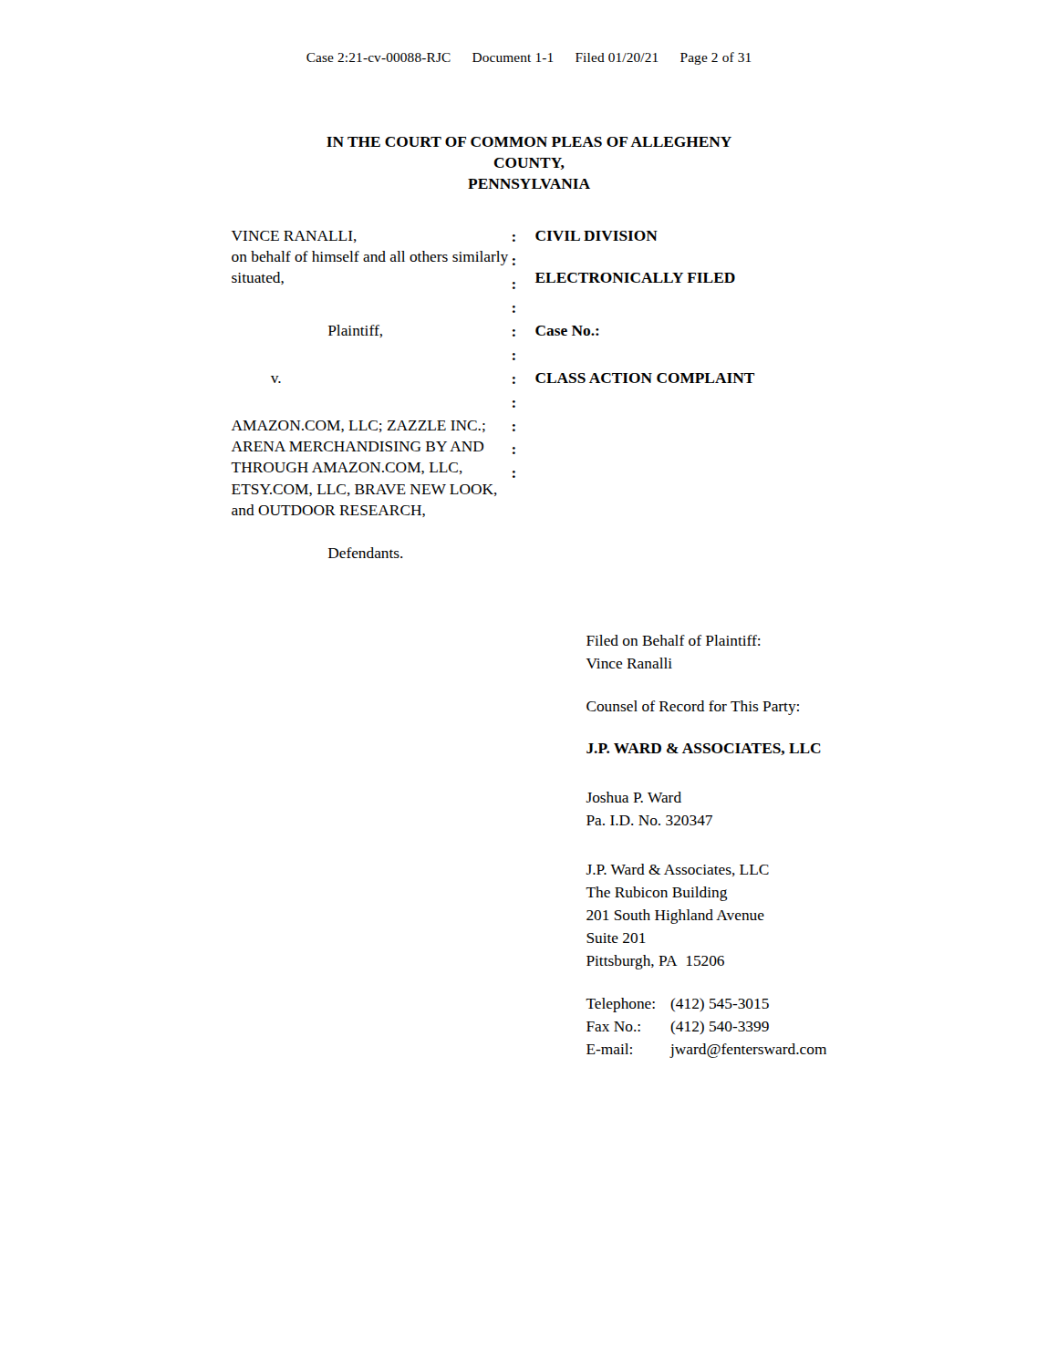Case 2:21-cv-00088-RJC Document 1-1 Filed 01/20/21 Page 2 of 31
IN THE COURT OF COMMON PLEAS OF ALLEGHENY COUNTY,
PENNSYLVANIA
| VINCE RANALLI, on behalf of himself and all others similarly situated, | : : : | CIVIL DIVISION ELECTRONICALLY FILED |
| | : | |
| Plaintiff, | : | Case No.: |
| | : | |
| v. | : | CLASS ACTION COMPLAINT |
| | : | |
| AMAZON.COM, LLC; ZAZZLE INC.; ARENA MERCHANDISING BY AND THROUGH AMAZON.COM, LLC, ETSY.COM, LLC, BRAVE NEW LOOK, and OUTDOOR RESEARCH, | : : : | |
| Defendants. | | |
Filed on Behalf of Plaintiff:
Vince Ranalli
Counsel of Record for This Party:
J.P. WARD & ASSOCIATES, LLC
Joshua P. Ward
Pa. I.D. No. 320347
J.P. Ward & Associates, LLC
The Rubicon Building
201 South Highland Avenue
Suite 201
Pittsburgh, PA 15206
| Telephone: | (412) 545-3015 |
| Fax No.: | (412) 540-3399 |
| E-mail: | jward@fentersward.com |